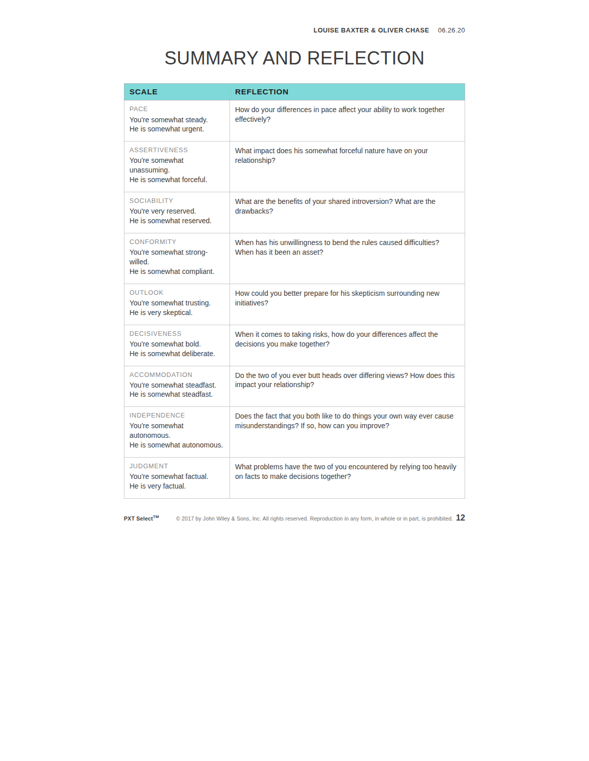LOUISE BAXTER & OLIVER CHASE 06.26.20
SUMMARY AND REFLECTION
| SCALE | REFLECTION |
| --- | --- |
| PACE You're somewhat steady. He is somewhat urgent. | How do your differences in pace affect your ability to work together effectively? |
| ASSERTIVENESS You're somewhat unassuming. He is somewhat forceful. | What impact does his somewhat forceful nature have on your relationship? |
| SOCIABILITY You're very reserved. He is somewhat reserved. | What are the benefits of your shared introversion? What are the drawbacks? |
| CONFORMITY You're somewhat strong-willed. He is somewhat compliant. | When has his unwillingness to bend the rules caused difficulties? When has it been an asset? |
| OUTLOOK You're somewhat trusting. He is very skeptical. | How could you better prepare for his skepticism surrounding new initiatives? |
| DECISIVENESS You're somewhat bold. He is somewhat deliberate. | When it comes to taking risks, how do your differences affect the decisions you make together? |
| ACCOMMODATION You're somewhat steadfast. He is somewhat steadfast. | Do the two of you ever butt heads over differing views? How does this impact your relationship? |
| INDEPENDENCE You're somewhat autonomous. He is somewhat autonomous. | Does the fact that you both like to do things your own way ever cause misunderstandings? If so, how can you improve? |
| JUDGMENT You're somewhat factual. He is very factual. | What problems have the two of you encountered by relying too heavily on facts to make decisions together? |
PXT SelectTM © 2017 by John Wiley & Sons, Inc. All rights reserved. Reproduction in any form, in whole or in part, is prohibited. 12